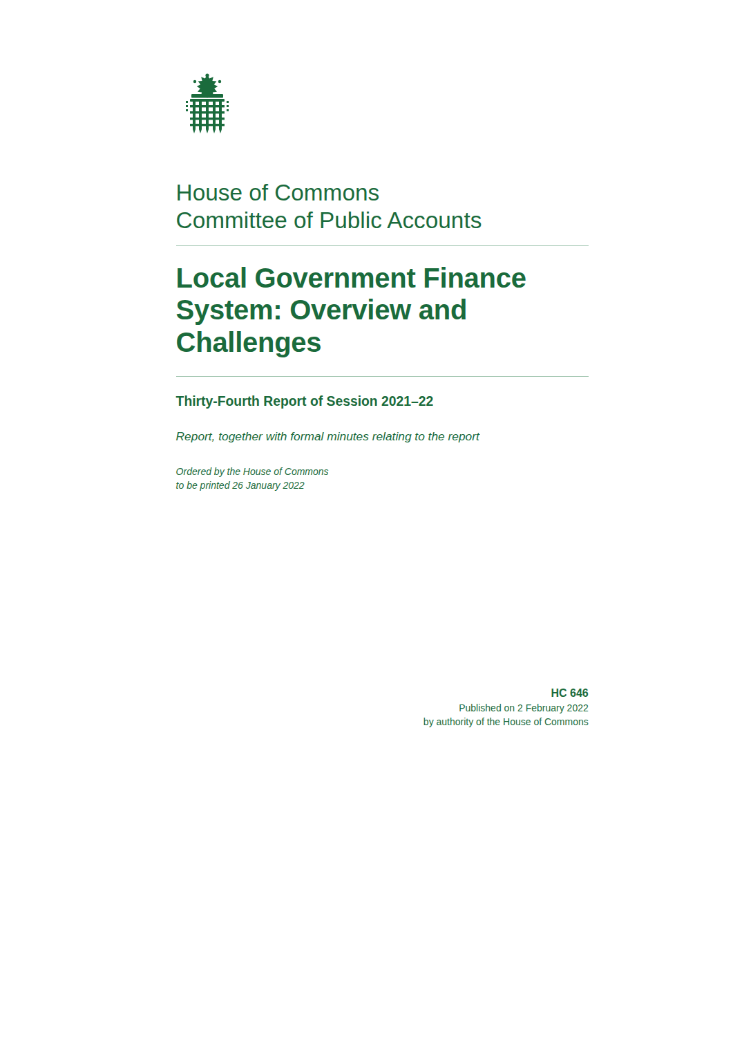House of Commons
Committee of Public Accounts
Local Government Finance System: Overview and Challenges
Thirty-Fourth Report of Session 2021–22
Report, together with formal minutes relating to the report
Ordered by the House of Commons
to be printed 26 January 2022
HC 646
Published on 2 February 2022
by authority of the House of Commons